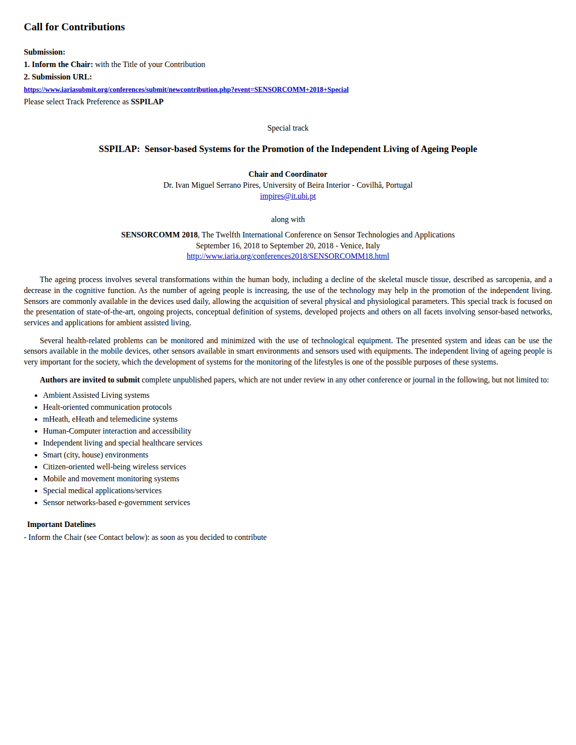Call for Contributions
Submission:
1. Inform the Chair: with the Title of your Contribution
2. Submission URL:
https://www.iariasubmit.org/conferences/submit/newcontribution.php?event=SENSORCOMM+2018+Special
Please select Track Preference as SSPILAP
Special track
SSPILAP: Sensor-based Systems for the Promotion of the Independent Living of Ageing People
Chair and Coordinator
Dr. Ivan Miguel Serrano Pires, University of Beira Interior - Covilhã, Portugal
impires@it.ubi.pt
along with
SENSORCOMM 2018, The Twelfth International Conference on Sensor Technologies and Applications
September 16, 2018 to September 20, 2018 - Venice, Italy
http://www.iaria.org/conferences2018/SENSORCOMM18.html
The ageing process involves several transformations within the human body, including a decline of the skeletal muscle tissue, described as sarcopenia, and a decrease in the cognitive function. As the number of ageing people is increasing, the use of the technology may help in the promotion of the independent living. Sensors are commonly available in the devices used daily, allowing the acquisition of several physical and physiological parameters. This special track is focused on the presentation of state-of-the-art, ongoing projects, conceptual definition of systems, developed projects and others on all facets involving sensor-based networks, services and applications for ambient assisted living.
Several health-related problems can be monitored and minimized with the use of technological equipment. The presented system and ideas can be use the sensors available in the mobile devices, other sensors available in smart environments and sensors used with equipments. The independent living of ageing people is very important for the society, which the development of systems for the monitoring of the lifestyles is one of the possible purposes of these systems.
Authors are invited to submit complete unpublished papers, which are not under review in any other conference or journal in the following, but not limited to:
Ambient Assisted Living systems
Healt-oriented communication protocols
mHeath, eHeath and telemedicine systems
Human-Computer interaction and accessibility
Independent living and special healthcare services
Smart (city, house) environments
Citizen-oriented well-being wireless services
Mobile and movement monitoring systems
Special medical applications/services
Sensor networks-based e-government services
Important Datelines
- Inform the Chair (see Contact below): as soon as you decided to contribute